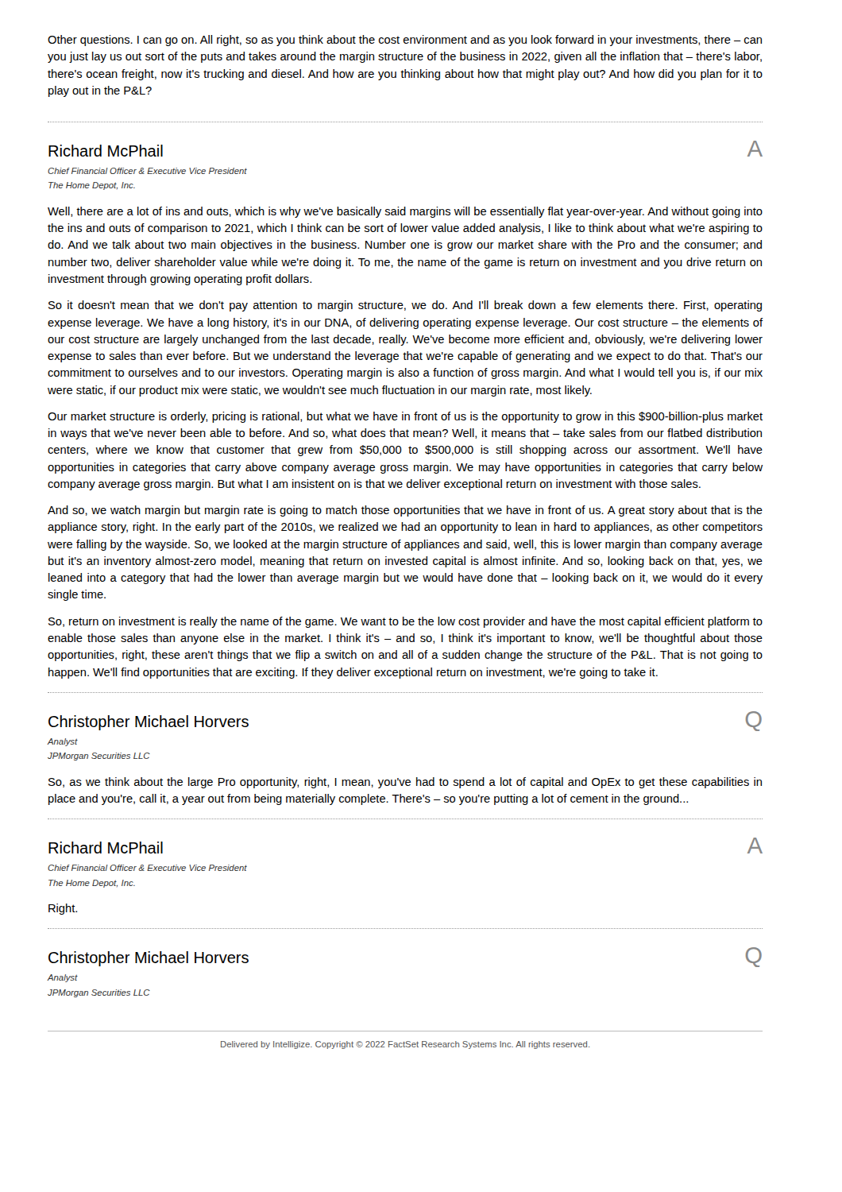Other questions. I can go on. All right, so as you think about the cost environment and as you look forward in your investments, there – can you just lay us out sort of the puts and takes around the margin structure of the business in 2022, given all the inflation that – there's labor, there's ocean freight, now it's trucking and diesel. And how are you thinking about how that might play out? And how did you plan for it to play out in the P&L?
Richard McPhail
A
Chief Financial Officer & Executive Vice President
The Home Depot, Inc.
Well, there are a lot of ins and outs, which is why we've basically said margins will be essentially flat year-over-year. And without going into the ins and outs of comparison to 2021, which I think can be sort of lower value added analysis, I like to think about what we're aspiring to do. And we talk about two main objectives in the business. Number one is grow our market share with the Pro and the consumer; and number two, deliver shareholder value while we're doing it. To me, the name of the game is return on investment and you drive return on investment through growing operating profit dollars.
So it doesn't mean that we don't pay attention to margin structure, we do. And I'll break down a few elements there. First, operating expense leverage. We have a long history, it's in our DNA, of delivering operating expense leverage. Our cost structure – the elements of our cost structure are largely unchanged from the last decade, really. We've become more efficient and, obviously, we're delivering lower expense to sales than ever before. But we understand the leverage that we're capable of generating and we expect to do that. That's our commitment to ourselves and to our investors. Operating margin is also a function of gross margin. And what I would tell you is, if our mix were static, if our product mix were static, we wouldn't see much fluctuation in our margin rate, most likely.
Our market structure is orderly, pricing is rational, but what we have in front of us is the opportunity to grow in this $900-billion-plus market in ways that we've never been able to before. And so, what does that mean? Well, it means that – take sales from our flatbed distribution centers, where we know that customer that grew from $50,000 to $500,000 is still shopping across our assortment. We'll have opportunities in categories that carry above company average gross margin. We may have opportunities in categories that carry below company average gross margin. But what I am insistent on is that we deliver exceptional return on investment with those sales.
And so, we watch margin but margin rate is going to match those opportunities that we have in front of us. A great story about that is the appliance story, right. In the early part of the 2010s, we realized we had an opportunity to lean in hard to appliances, as other competitors were falling by the wayside. So, we looked at the margin structure of appliances and said, well, this is lower margin than company average but it's an inventory almost-zero model, meaning that return on invested capital is almost infinite. And so, looking back on that, yes, we leaned into a category that had the lower than average margin but we would have done that – looking back on it, we would do it every single time.
So, return on investment is really the name of the game. We want to be the low cost provider and have the most capital efficient platform to enable those sales than anyone else in the market. I think it's – and so, I think it's important to know, we'll be thoughtful about those opportunities, right, these aren't things that we flip a switch on and all of a sudden change the structure of the P&L. That is not going to happen. We'll find opportunities that are exciting. If they deliver exceptional return on investment, we're going to take it.
Christopher Michael Horvers
Q
Analyst
JPMorgan Securities LLC
So, as we think about the large Pro opportunity, right, I mean, you've had to spend a lot of capital and OpEx to get these capabilities in place and you're, call it, a year out from being materially complete. There's – so you're putting a lot of cement in the ground...
Richard McPhail
A
Chief Financial Officer & Executive Vice President
The Home Depot, Inc.
Right.
Christopher Michael Horvers
Q
Analyst
JPMorgan Securities LLC
Delivered by Intelligize. Copyright © 2022 FactSet Research Systems Inc. All rights reserved.